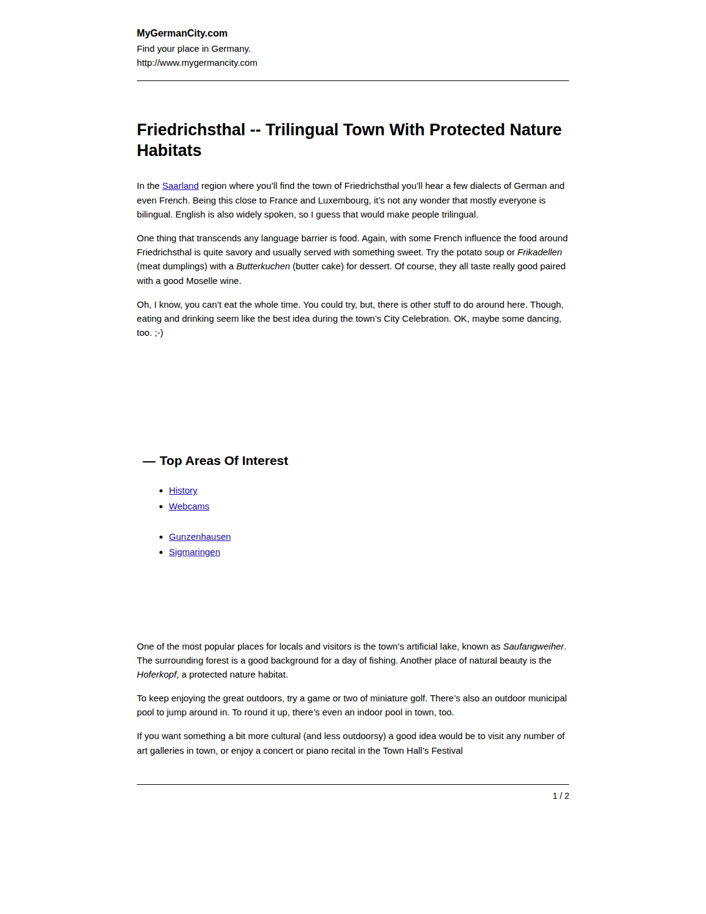MyGermanCity.com
Find your place in Germany.
http://www.mygermancity.com
Friedrichsthal -- Trilingual Town With Protected Nature Habitats
In the Saarland region where you’ll find the town of Friedrichsthal you’ll hear a few dialects of German and even French. Being this close to France and Luxembourg, it’s not any wonder that mostly everyone is bilingual. English is also widely spoken, so I guess that would make people trilingual.
One thing that transcends any language barrier is food. Again, with some French influence the food around Friedrichsthal is quite savory and usually served with something sweet. Try the potato soup or Frikadellen (meat dumplings) with a Butterkuchen (butter cake) for dessert. Of course, they all taste really good paired with a good Moselle wine.
Oh, I know, you can’t eat the whole time. You could try, but, there is other stuff to do around here. Though, eating and drinking seem like the best idea during the town’s City Celebration. OK, maybe some dancing, too. ;-)
— Top Areas Of Interest
History
Webcams
Gunzenhausen
Sigmaringen
One of the most popular places for locals and visitors is the town’s artificial lake, known as Saufangweiher. The surrounding forest is a good background for a day of fishing. Another place of natural beauty is the Hoferkopf, a protected nature habitat.
To keep enjoying the great outdoors, try a game or two of miniature golf. There’s also an outdoor municipal pool to jump around in. To round it up, there’s even an indoor pool in town, too.
If you want something a bit more cultural (and less outdoorsy) a good idea would be to visit any number of art galleries in town, or enjoy a concert or piano recital in the Town Hall’s Festival
1 / 2